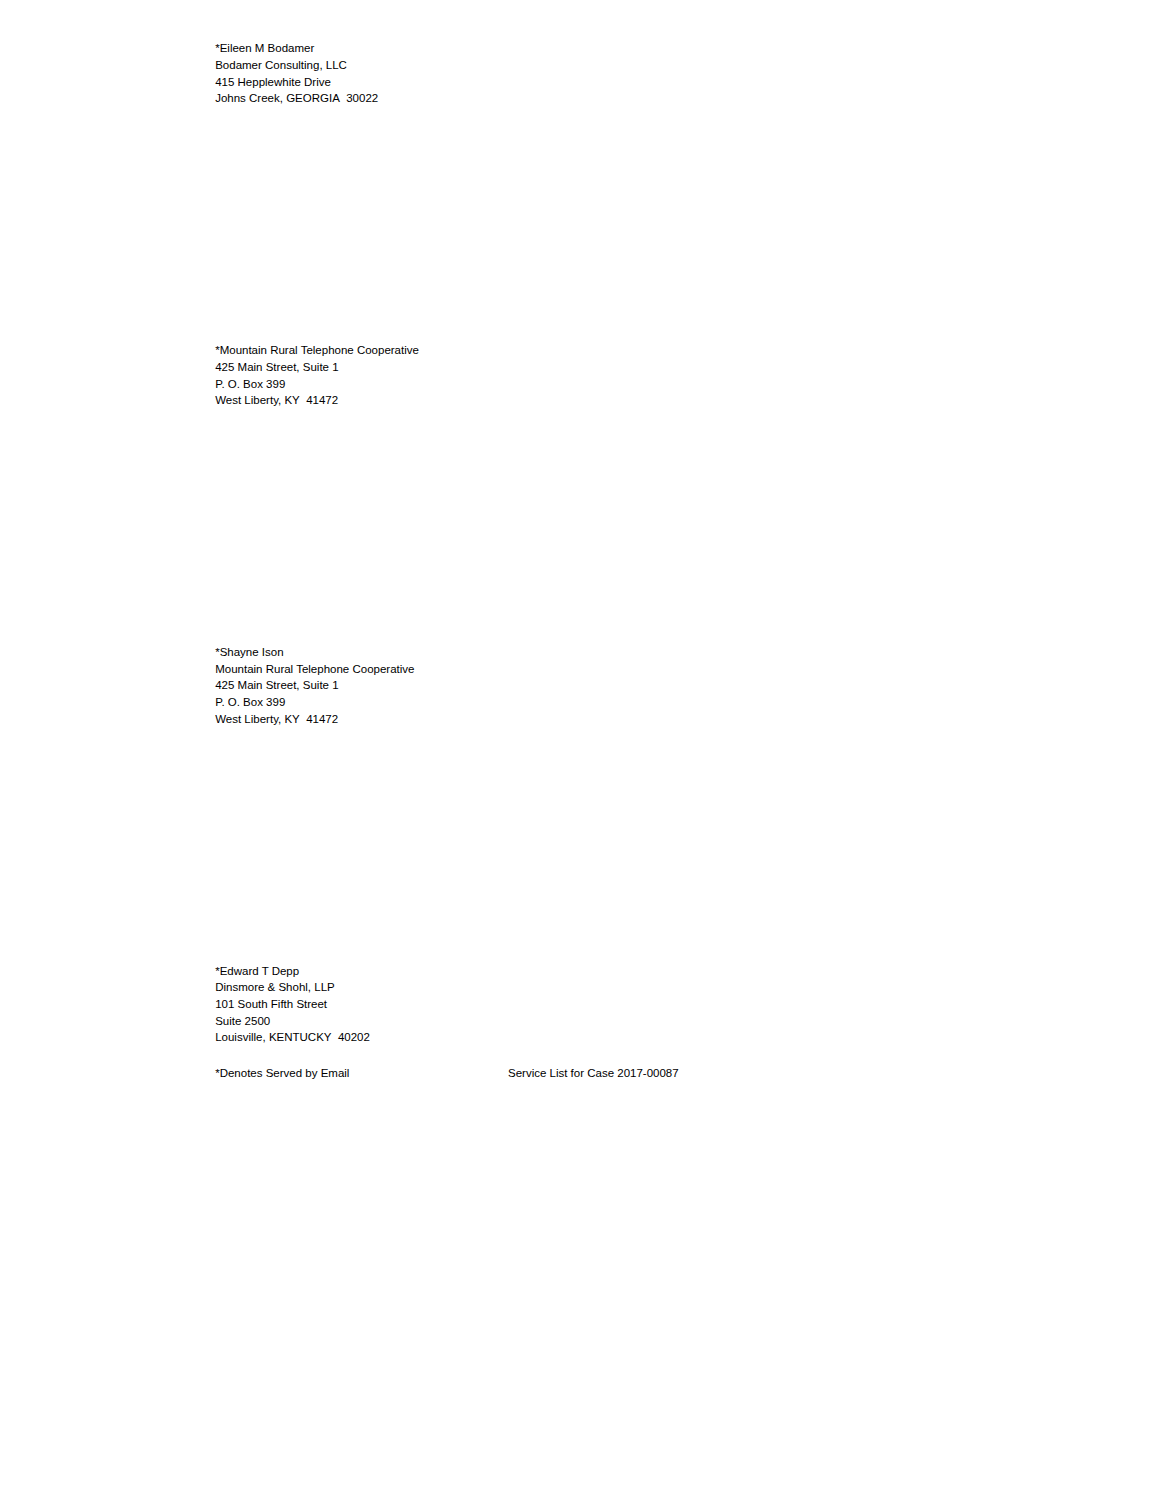*Eileen M Bodamer
Bodamer Consulting, LLC
415 Hepplewhite Drive
Johns Creek, GEORGIA 30022
*Mountain Rural Telephone Cooperative
425 Main Street, Suite 1
P. O. Box 399
West Liberty, KY 41472
*Shayne Ison
Mountain Rural Telephone Cooperative
425 Main Street, Suite 1
P. O. Box 399
West Liberty, KY 41472
*Edward T Depp
Dinsmore & Shohl, LLP
101 South Fifth Street
Suite 2500
Louisville, KENTUCKY 40202
*Denotes Served by Email Service List for Case 2017-00087